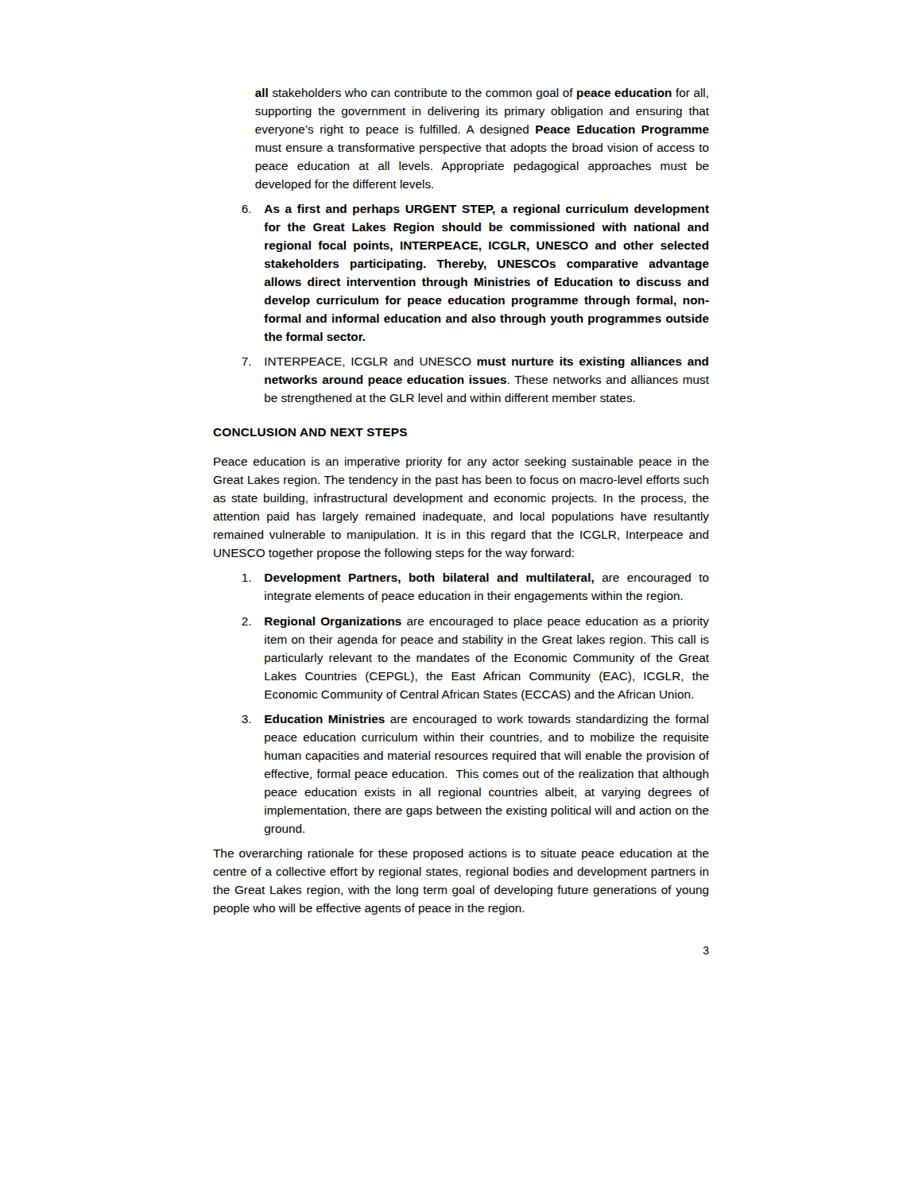all stakeholders who can contribute to the common goal of peace education for all, supporting the government in delivering its primary obligation and ensuring that everyone’s right to peace is fulfilled. A designed Peace Education Programme must ensure a transformative perspective that adopts the broad vision of access to peace education at all levels. Appropriate pedagogical approaches must be developed for the different levels.
As a first and perhaps URGENT STEP, a regional curriculum development for the Great Lakes Region should be commissioned with national and regional focal points, INTERPEACE, ICGLR, UNESCO and other selected stakeholders participating. Thereby, UNESCOs comparative advantage allows direct intervention through Ministries of Education to discuss and develop curriculum for peace education programme through formal, non-formal and informal education and also through youth programmes outside the formal sector.
INTERPEACE, ICGLR and UNESCO must nurture its existing alliances and networks around peace education issues. These networks and alliances must be strengthened at the GLR level and within different member states.
CONCLUSION AND NEXT STEPS
Peace education is an imperative priority for any actor seeking sustainable peace in the Great Lakes region. The tendency in the past has been to focus on macro-level efforts such as state building, infrastructural development and economic projects. In the process, the attention paid has largely remained inadequate, and local populations have resultantly remained vulnerable to manipulation. It is in this regard that the ICGLR, Interpeace and UNESCO together propose the following steps for the way forward:
Development Partners, both bilateral and multilateral, are encouraged to integrate elements of peace education in their engagements within the region.
Regional Organizations are encouraged to place peace education as a priority item on their agenda for peace and stability in the Great lakes region. This call is particularly relevant to the mandates of the Economic Community of the Great Lakes Countries (CEPGL), the East African Community (EAC), ICGLR, the Economic Community of Central African States (ECCAS) and the African Union.
Education Ministries are encouraged to work towards standardizing the formal peace education curriculum within their countries, and to mobilize the requisite human capacities and material resources required that will enable the provision of effective, formal peace education. This comes out of the realization that although peace education exists in all regional countries albeit, at varying degrees of implementation, there are gaps between the existing political will and action on the ground.
The overarching rationale for these proposed actions is to situate peace education at the centre of a collective effort by regional states, regional bodies and development partners in the Great Lakes region, with the long term goal of developing future generations of young people who will be effective agents of peace in the region.
3